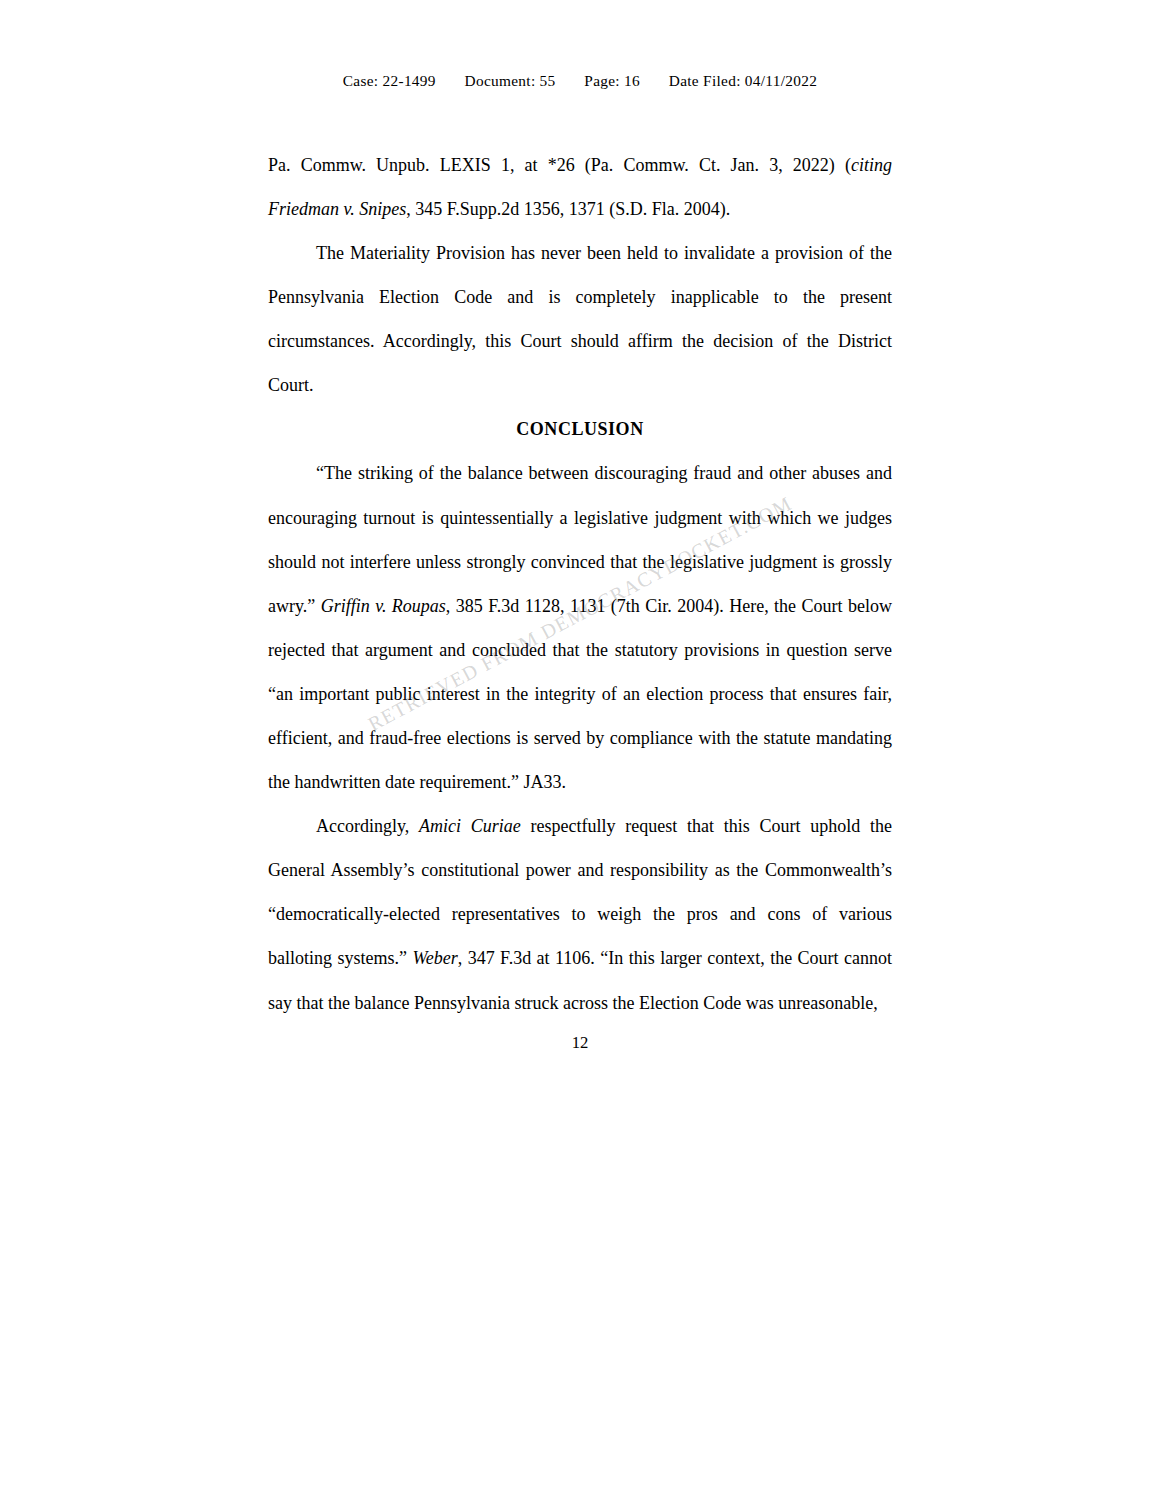Case: 22-1499 Document: 55 Page: 16 Date Filed: 04/11/2022
Pa. Commw. Unpub. LEXIS 1, at *26 (Pa. Commw. Ct. Jan. 3, 2022) (citing Friedman v. Snipes, 345 F.Supp.2d 1356, 1371 (S.D. Fla. 2004).
The Materiality Provision has never been held to invalidate a provision of the Pennsylvania Election Code and is completely inapplicable to the present circumstances. Accordingly, this Court should affirm the decision of the District Court.
CONCLUSION
“The striking of the balance between discouraging fraud and other abuses and encouraging turnout is quintessentially a legislative judgment with which we judges should not interfere unless strongly convinced that the legislative judgment is grossly awry.” Griffin v. Roupas, 385 F.3d 1128, 1131 (7th Cir. 2004). Here, the Court below rejected that argument and concluded that the statutory provisions in question serve “an important public interest in the integrity of an election process that ensures fair, efficient, and fraud-free elections is served by compliance with the statute mandating the handwritten date requirement.” JA33.
Accordingly, Amici Curiae respectfully request that this Court uphold the General Assembly’s constitutional power and responsibility as the Commonwealth’s “democratically-elected representatives to weigh the pros and cons of various balloting systems.” Weber, 347 F.3d at 1106. “In this larger context, the Court cannot say that the balance Pennsylvania struck across the Election Code was unreasonable,
RETRIEVED FROM DEMOCRACYDOCKET.COM
12